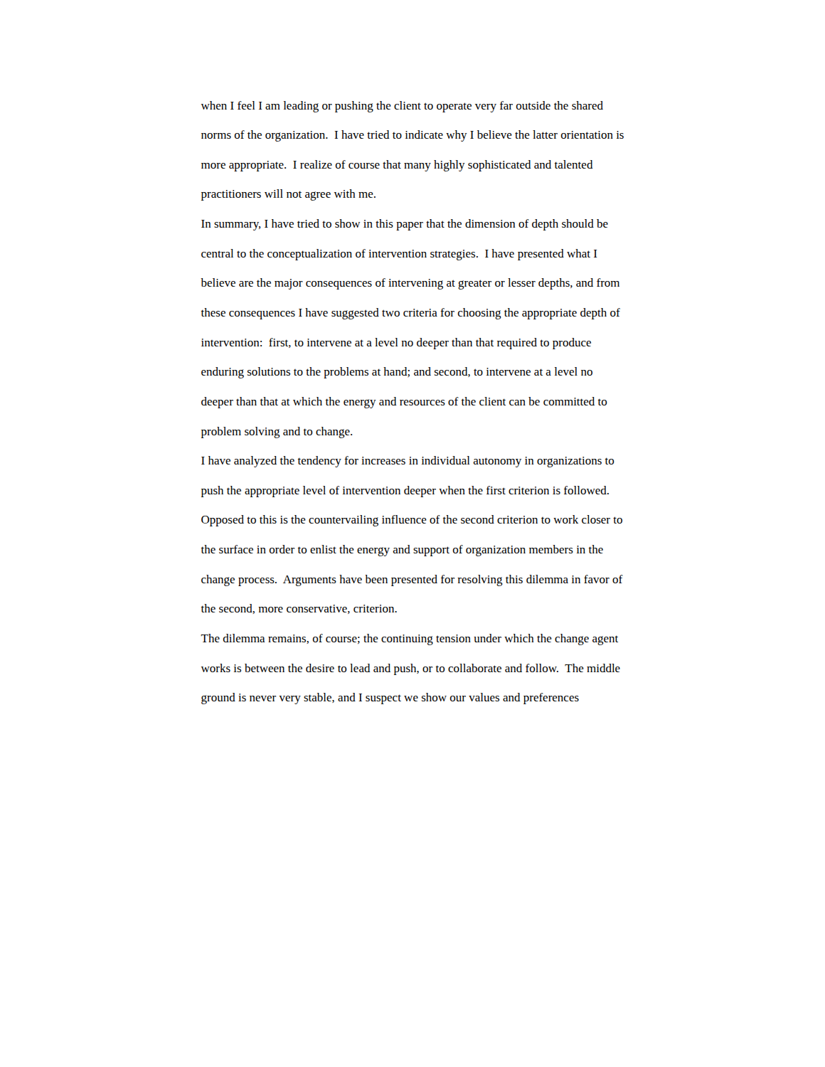when I feel I am leading or pushing the client to operate very far outside the shared norms of the organization. I have tried to indicate why I believe the latter orientation is more appropriate. I realize of course that many highly sophisticated and talented practitioners will not agree with me.
In summary, I have tried to show in this paper that the dimension of depth should be central to the conceptualization of intervention strategies. I have presented what I believe are the major consequences of intervening at greater or lesser depths, and from these consequences I have suggested two criteria for choosing the appropriate depth of intervention: first, to intervene at a level no deeper than that required to produce enduring solutions to the problems at hand; and second, to intervene at a level no deeper than that at which the energy and resources of the client can be committed to problem solving and to change.
I have analyzed the tendency for increases in individual autonomy in organizations to push the appropriate level of intervention deeper when the first criterion is followed. Opposed to this is the countervailing influence of the second criterion to work closer to the surface in order to enlist the energy and support of organization members in the change process. Arguments have been presented for resolving this dilemma in favor of the second, more conservative, criterion.
The dilemma remains, of course; the continuing tension under which the change agent works is between the desire to lead and push, or to collaborate and follow. The middle ground is never very stable, and I suspect we show our values and preferences